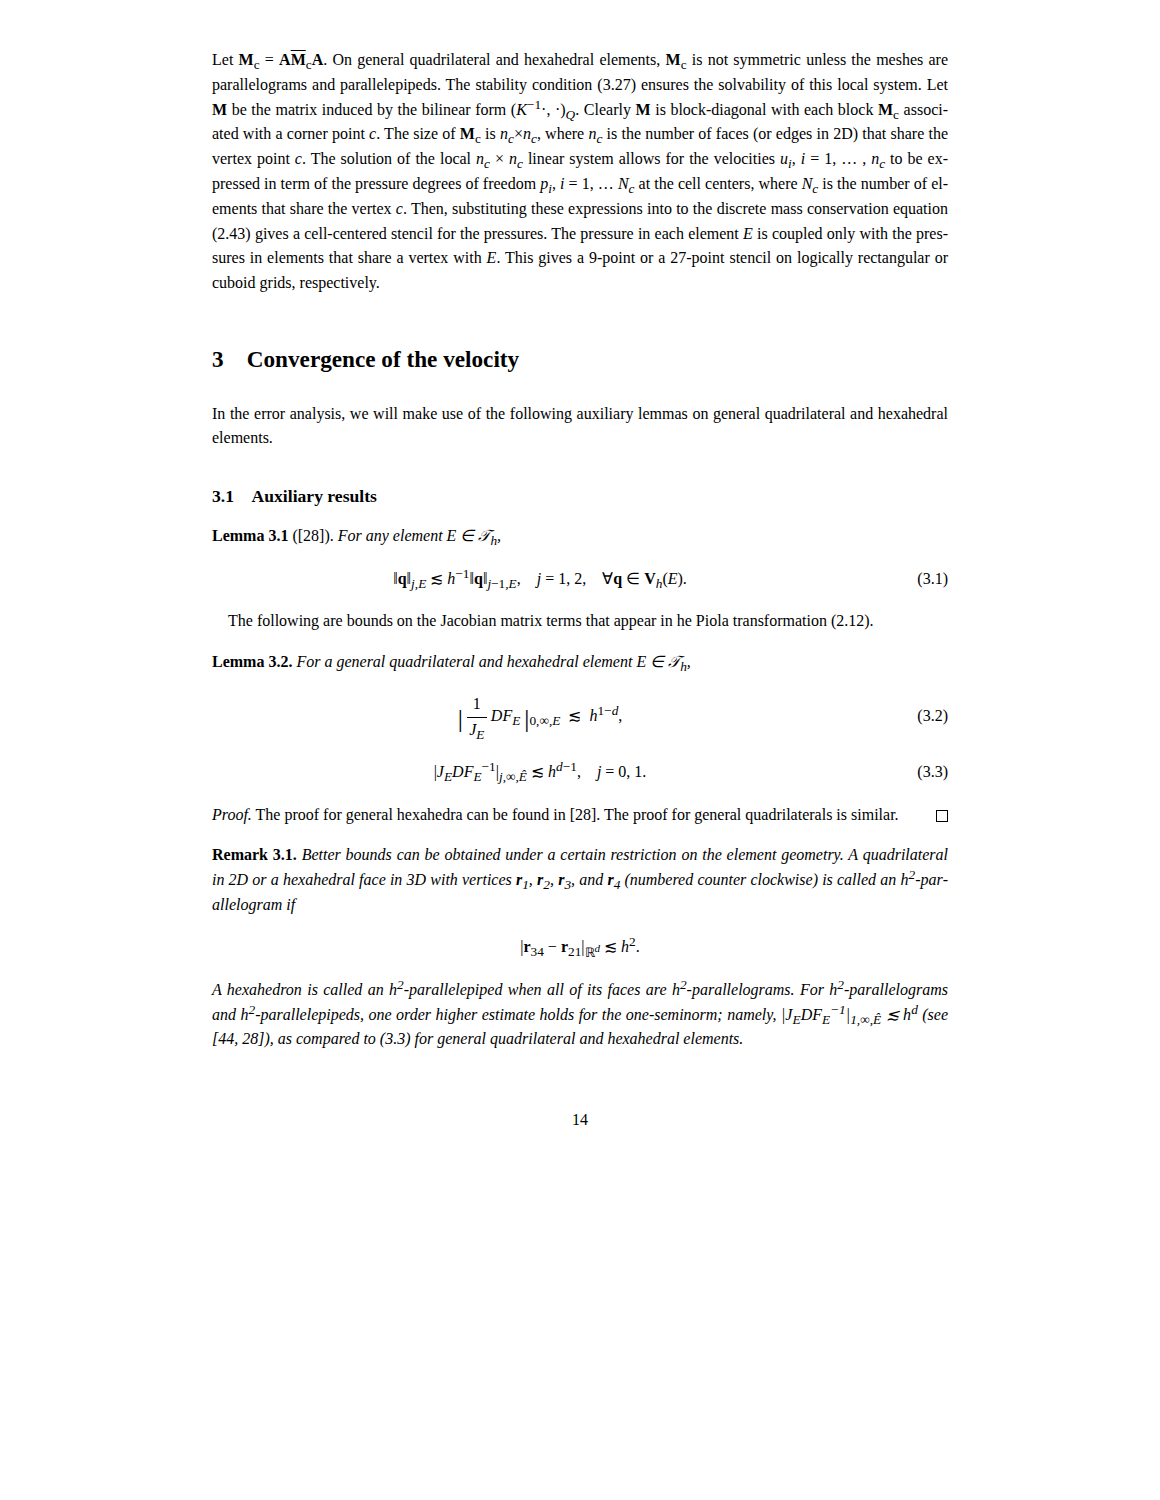Let Mc = AMcA. On general quadrilateral and hexahedral elements, Mc is not symmetric unless the meshes are parallelograms and parallelepipeds. The stability condition (3.27) ensures the solvability of this local system. Let M be the matrix induced by the bilinear form (K−1·, ·)Q. Clearly M is block-diagonal with each block Mc associated with a corner point c. The size of Mc is nc×nc, where nc is the number of faces (or edges in 2D) that share the vertex point c. The solution of the local nc × nc linear system allows for the velocities ui, i = 1, … , nc to be expressed in term of the pressure degrees of freedom pi, i = 1, … Nc at the cell centers, where Nc is the number of elements that share the vertex c. Then, substituting these expressions into to the discrete mass conservation equation (2.43) gives a cell-centered stencil for the pressures. The pressure in each element E is coupled only with the pressures in elements that share a vertex with E. This gives a 9-point or a 27-point stencil on logically rectangular or cuboid grids, respectively.
3 Convergence of the velocity
In the error analysis, we will make use of the following auxiliary lemmas on general quadrilateral and hexahedral elements.
3.1 Auxiliary results
Lemma 3.1 ([28]). For any element E ∈ 𝒯h,
‖q‖j,E ≲ h−1‖q‖j−1,E, j = 1, 2, ∀q ∈ Vh(E).
(3.1)
The following are bounds on the Jacobian matrix terms that appear in he Piola transformation (2.12).
Lemma 3.2. For a general quadrilateral and hexahedral element E ∈ 𝒯h,
| 1 JE DFE |0,∞,E ≲ h1−d,
(3.2)
|JEDFE−1|j,∞,Ê ≲ hd−1, j = 0, 1.
(3.3)
Proof. The proof for general hexahedra can be found in [28]. The proof for general quadrilaterals is similar.
Remark 3.1. Better bounds can be obtained under a certain restriction on the element geometry. A quadrilateral in 2D or a hexahedral face in 3D with vertices r1, r2, r3, and r4 (numbered counter clockwise) is called an h2-parallelogram if
|r34 − r21|ℝd ≲ h2.
A hexahedron is called an h2-parallelepiped when all of its faces are h2-parallelograms. For h2-parallelograms and h2-parallelepipeds, one order higher estimate holds for the one-seminorm; namely, |JEDFE−1|1,∞,Ê ≲ hd (see [44, 28]), as compared to (3.3) for general quadrilateral and hexahedral elements.
14